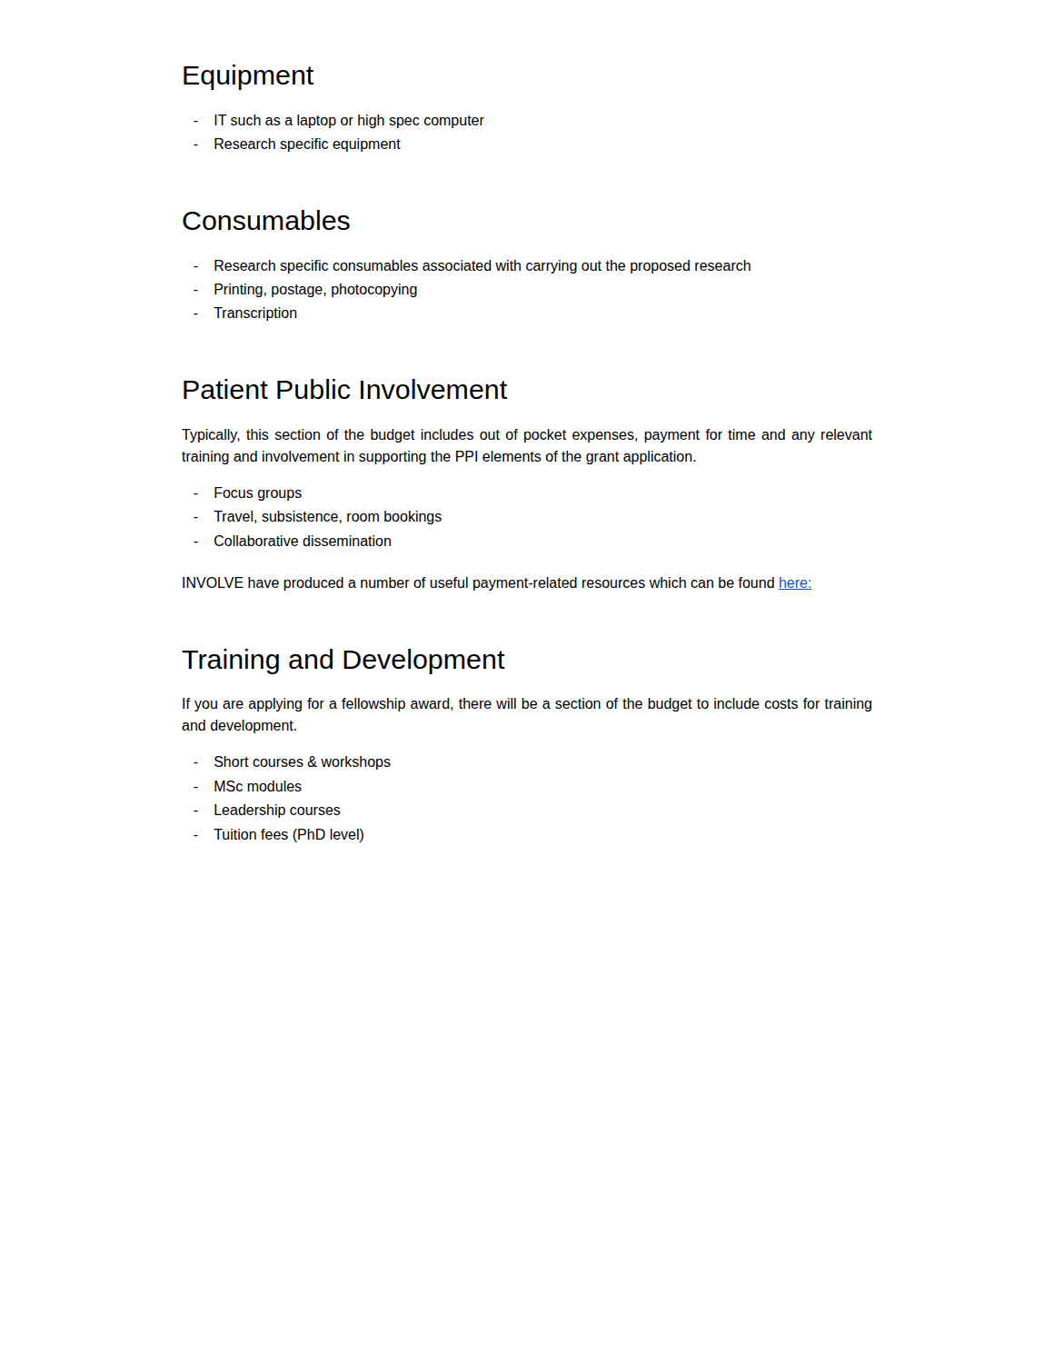Equipment
IT such as a laptop or high spec computer
Research specific equipment
Consumables
Research specific consumables associated with carrying out the proposed research
Printing, postage, photocopying
Transcription
Patient Public Involvement
Typically, this section of the budget includes out of pocket expenses, payment for time and any relevant training and involvement in supporting the PPI elements of the grant application.
Focus groups
Travel, subsistence, room bookings
Collaborative dissemination
INVOLVE have produced a number of useful payment-related resources which can be found here:
Training and Development
If you are applying for a fellowship award, there will be a section of the budget to include costs for training and development.
Short courses & workshops
MSc modules
Leadership courses
Tuition fees (PhD level)